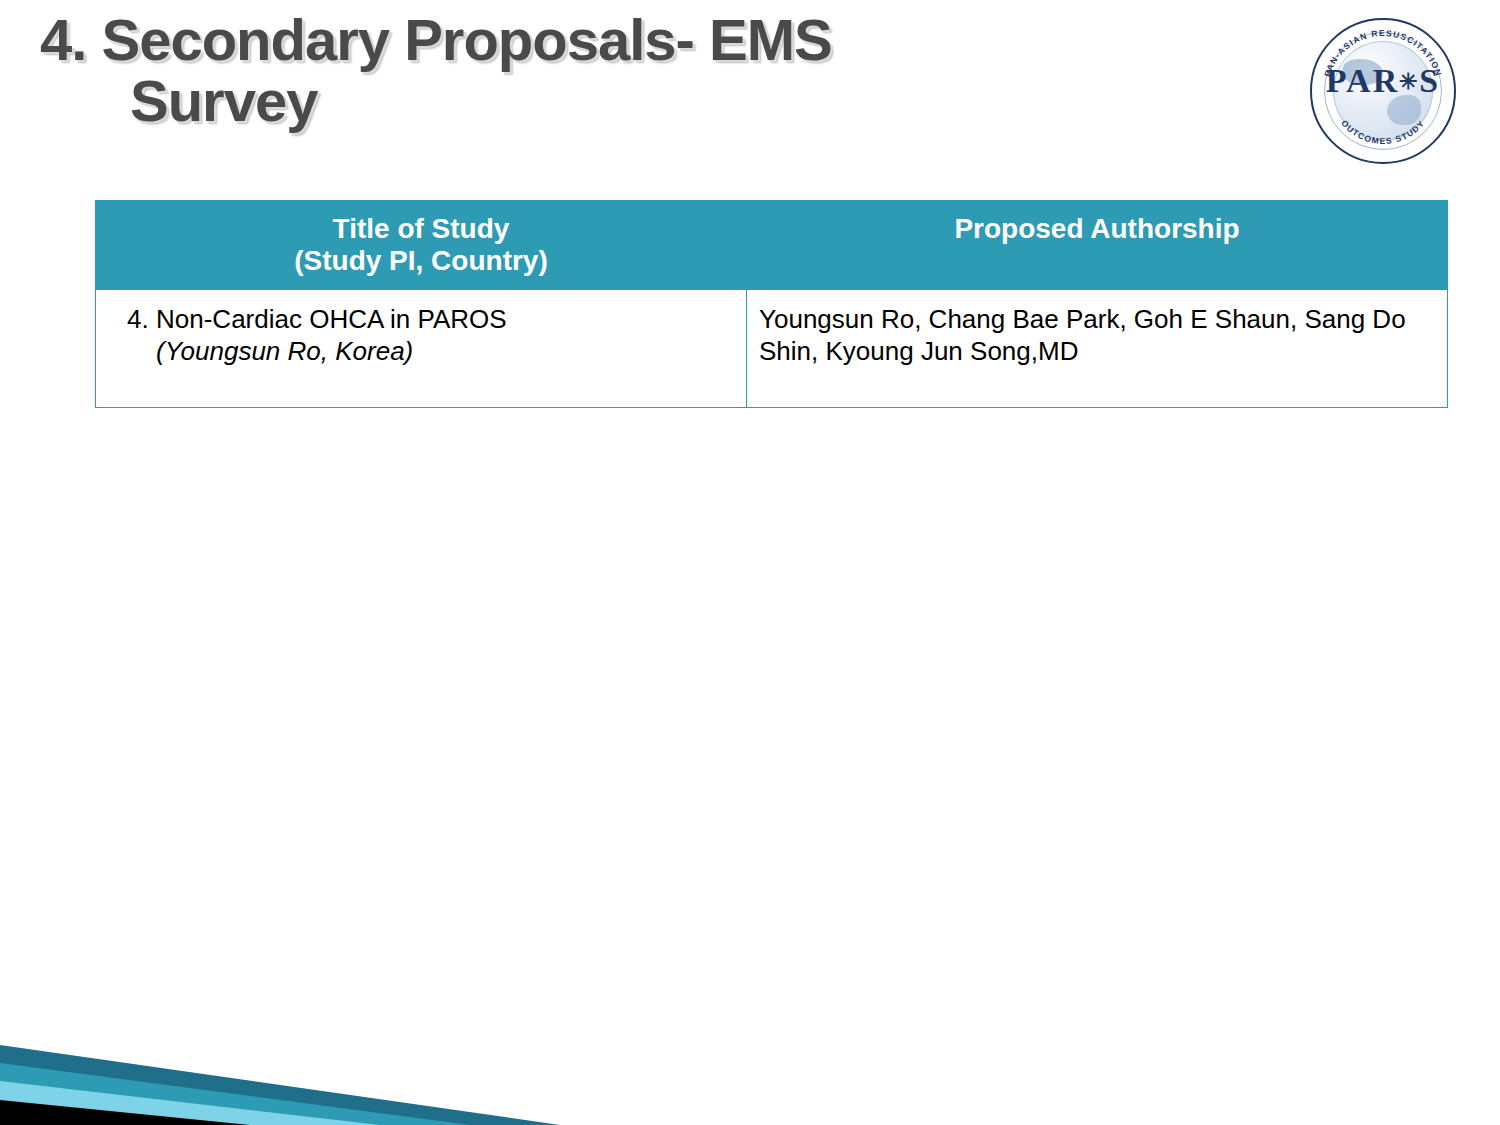4. Secondary Proposals- EMS Survey
PAR✳S
PAN-ASIAN RESUSCITATION OUTCOMES STUDY
| Title of Study (Study PI, Country) | Proposed Authorship |
| --- | --- |
| Non-Cardiac OHCA in PAROS (Youngsun Ro, Korea) | Youngsun Ro, Chang Bae Park, Goh E Shaun, Sang Do Shin, Kyoung Jun Song,MD |